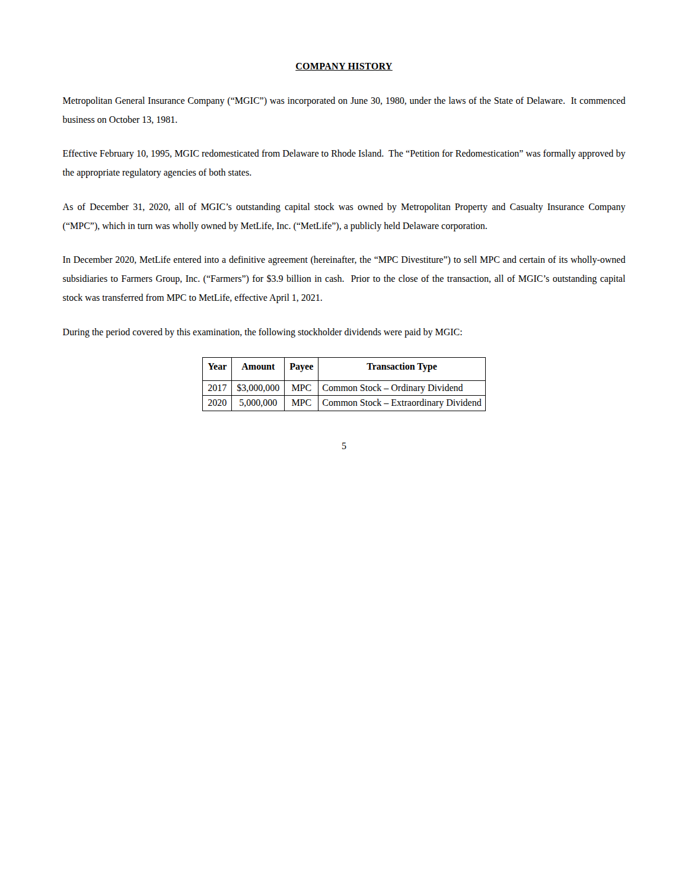COMPANY HISTORY
Metropolitan General Insurance Company (“MGIC”) was incorporated on June 30, 1980, under the laws of the State of Delaware. It commenced business on October 13, 1981.
Effective February 10, 1995, MGIC redomesticated from Delaware to Rhode Island. The “Petition for Redomestication” was formally approved by the appropriate regulatory agencies of both states.
As of December 31, 2020, all of MGIC’s outstanding capital stock was owned by Metropolitan Property and Casualty Insurance Company (“MPC”), which in turn was wholly owned by MetLife, Inc. (“MetLife”), a publicly held Delaware corporation.
In December 2020, MetLife entered into a definitive agreement (hereinafter, the “MPC Divestiture”) to sell MPC and certain of its wholly-owned subsidiaries to Farmers Group, Inc. (“Farmers”) for $3.9 billion in cash. Prior to the close of the transaction, all of MGIC’s outstanding capital stock was transferred from MPC to MetLife, effective April 1, 2021.
During the period covered by this examination, the following stockholder dividends were paid by MGIC:
| Year | Amount | Payee | Transaction Type |
| --- | --- | --- | --- |
| 2017 | $3,000,000 | MPC | Common Stock – Ordinary Dividend |
| 2020 | 5,000,000 | MPC | Common Stock – Extraordinary Dividend |
5